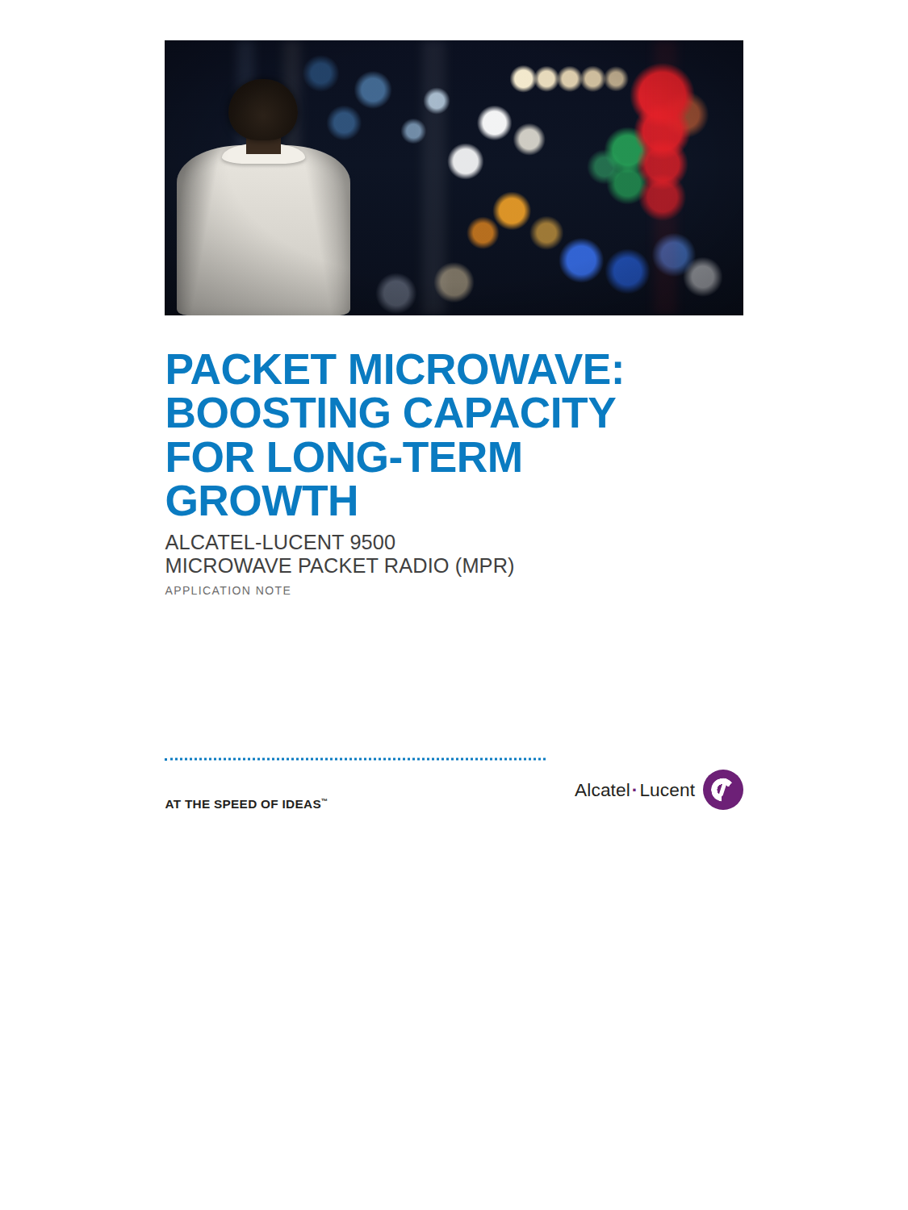Packet Microwave:
Boosting Capacity
for Long-Term
Growth
Alcatel-Lucent 9500
Microwave Packet Radio (MPR)
Application Note
At the Speed of Ideas™
Alcatel·Lucent